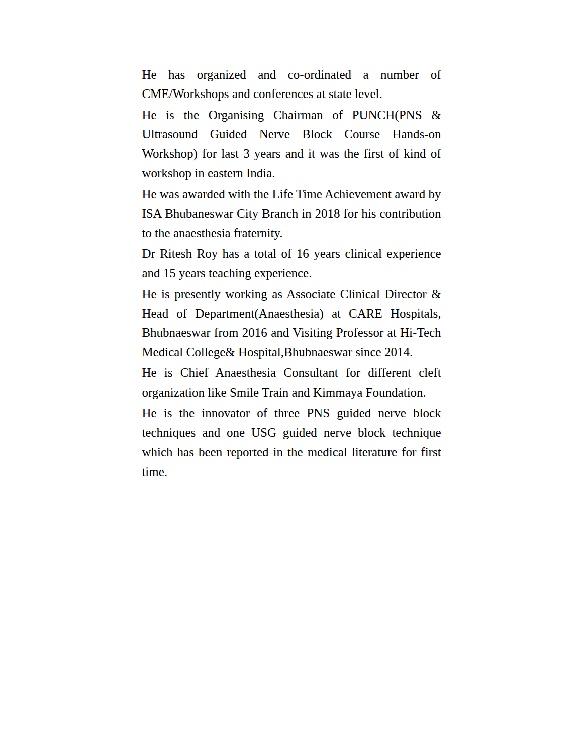He has organized and co-ordinated a number of CME/Workshops and conferences at state level.
He is the Organising Chairman of PUNCH(PNS & Ultrasound Guided Nerve Block Course Hands-on Workshop) for last 3 years and it was the first of kind of workshop in eastern India.
He was awarded with the Life Time Achievement award by ISA Bhubaneswar City Branch in 2018 for his contribution to the anaesthesia fraternity.
Dr Ritesh Roy has a total of 16 years clinical experience and 15 years teaching experience.
He is presently working as Associate Clinical Director & Head of Department(Anaesthesia) at CARE Hospitals, Bhubnaeswar from 2016 and Visiting Professor at Hi-Tech Medical College& Hospital,Bhubnaeswar since 2014.
He is Chief Anaesthesia Consultant for different cleft organization like Smile Train and Kimmaya Foundation.
He is the innovator of three PNS guided nerve block techniques and one USG guided nerve block technique which has been reported in the medical literature for first time.